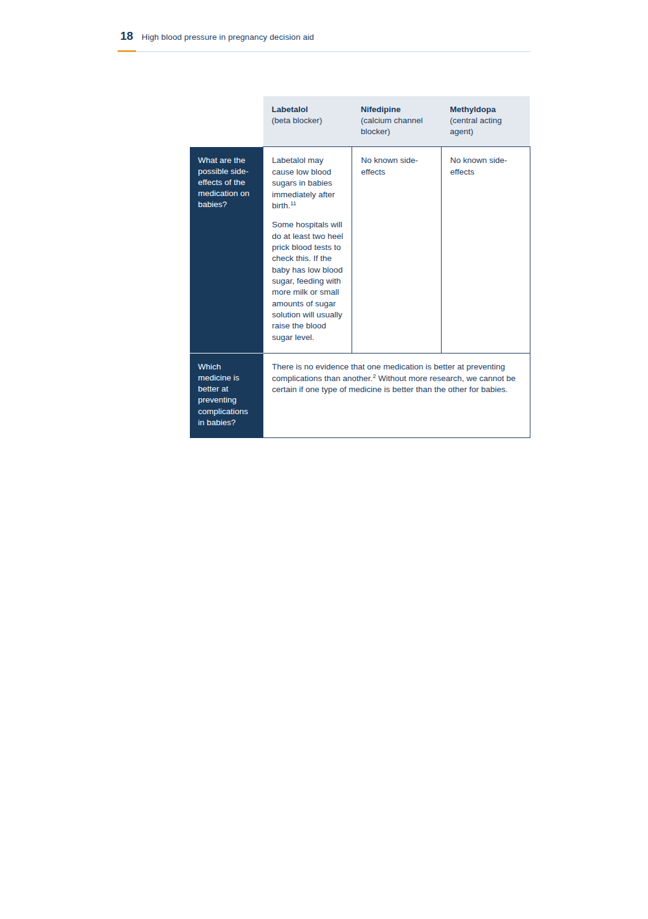18 High blood pressure in pregnancy decision aid
| | Labetalol (beta blocker) | Nifedipine (calcium channel blocker) | Methyldopa (central acting agent) |
| --- | --- | --- | --- |
| What are the possible side-effects of the medication on babies? | Labetalol may cause low blood sugars in babies immediately after birth. 11 Some hospitals will do at least two heel prick blood tests to check this. If the baby has low blood sugar, feeding with more milk or small amounts of sugar solution will usually raise the blood sugar level. | No known side-effects | No known side-effects |
| Which medicine is better at preventing complications in babies? | There is no evidence that one medication is better at preventing complications than another. 2 Without more research, we cannot be certain if one type of medicine is better than the other for babies. |